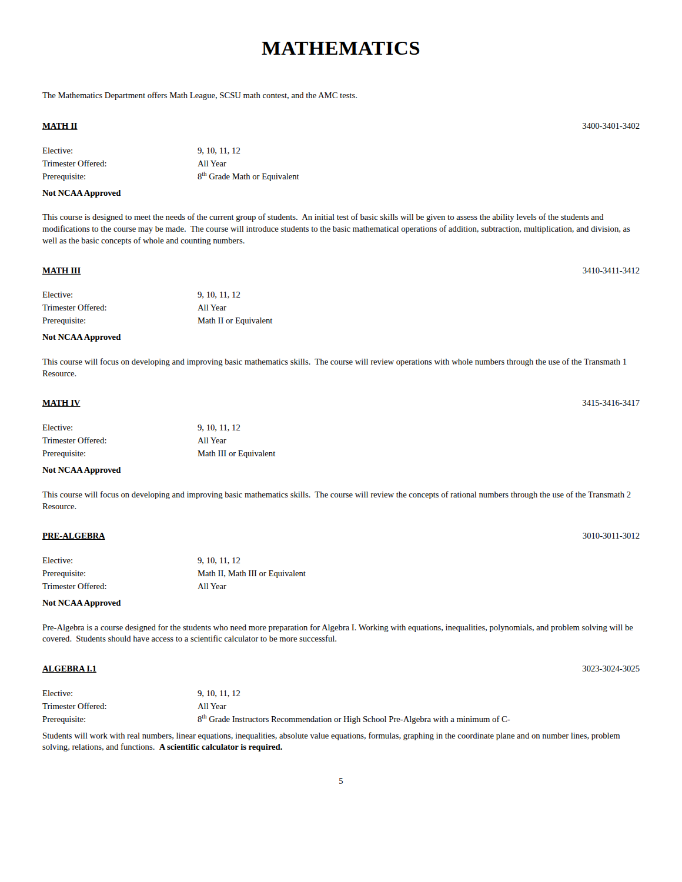MATHEMATICS
The Mathematics Department offers Math League, SCSU math contest, and the AMC tests.
MATH II 3400-3401-3402
| Elective: | 9, 10, 11, 12 |
| Trimester Offered: | All Year |
| Prerequisite: | 8 th Grade Math or Equivalent |
Not NCAA Approved
This course is designed to meet the needs of the current group of students. An initial test of basic skills will be given to assess the ability levels of the students and modifications to the course may be made. The course will introduce students to the basic mathematical operations of addition, subtraction, multiplication, and division, as well as the basic concepts of whole and counting numbers.
MATH III 3410-3411-3412
| Elective: | 9, 10, 11, 12 |
| Trimester Offered: | All Year |
| Prerequisite: | Math II or Equivalent |
Not NCAA Approved
This course will focus on developing and improving basic mathematics skills. The course will review operations with whole numbers through the use of the Transmath 1 Resource.
MATH IV 3415-3416-3417
| Elective: | 9, 10, 11, 12 |
| Trimester Offered: | All Year |
| Prerequisite: | Math III or Equivalent |
Not NCAA Approved
This course will focus on developing and improving basic mathematics skills. The course will review the concepts of rational numbers through the use of the Transmath 2 Resource.
PRE-ALGEBRA 3010-3011-3012
| Elective: | 9, 10, 11, 12 |
| Prerequisite: | Math II, Math III or Equivalent |
| Trimester Offered: | All Year |
Not NCAA Approved
Pre-Algebra is a course designed for the students who need more preparation for Algebra I. Working with equations, inequalities, polynomials, and problem solving will be covered. Students should have access to a scientific calculator to be more successful.
ALGEBRA I.1 3023-3024-3025
| Elective: | 9, 10, 11, 12 |
| Trimester Offered: | All Year |
| Prerequisite: | 8 th Grade Instructors Recommendation or High School Pre-Algebra with a minimum of C- |
Students will work with real numbers, linear equations, inequalities, absolute value equations, formulas, graphing in the coordinate plane and on number lines, problem solving, relations, and functions. A scientific calculator is required.
5